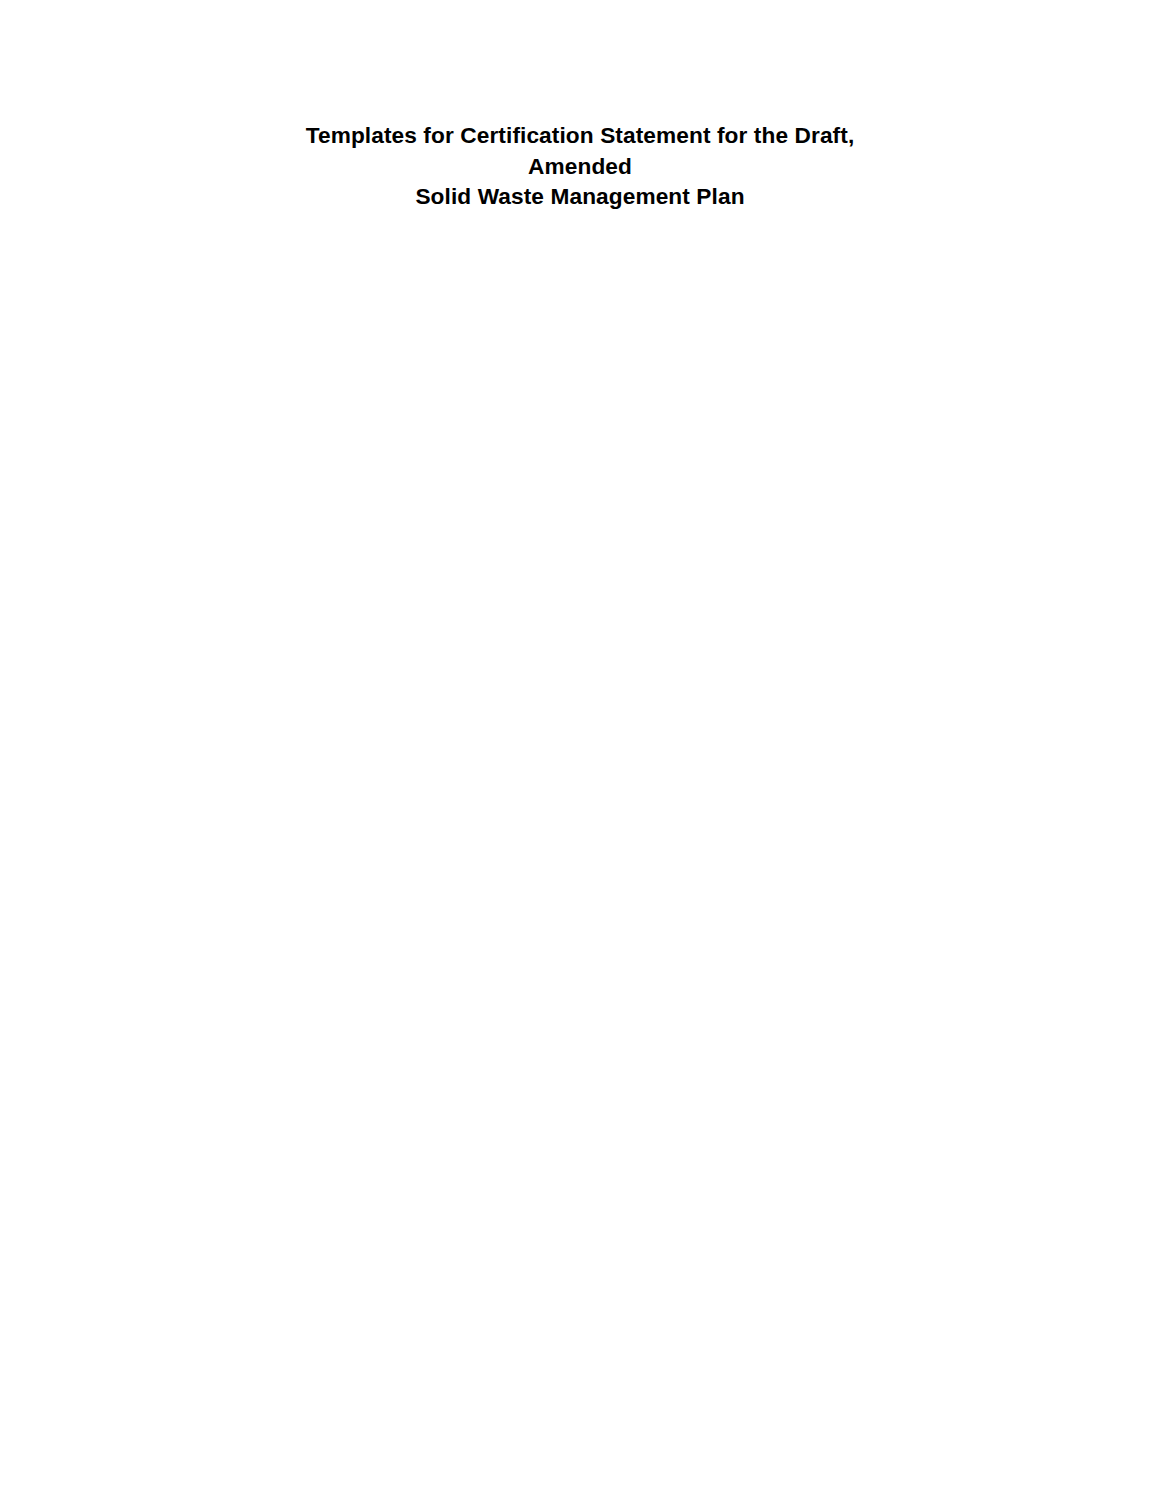Templates for Certification Statement for the Draft, Amended
Solid Waste Management Plan